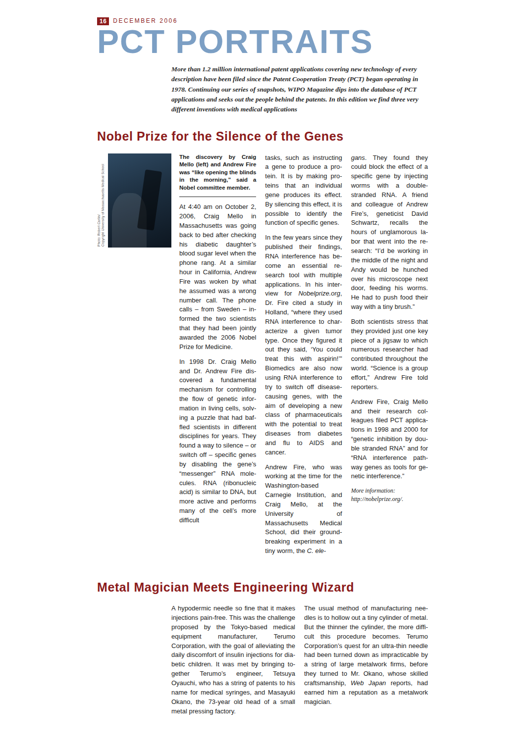16 DECEMBER 2006
PCT Portraits
More than 1.2 million international patent applications covering new technology of every description have been filed since the Patent Cooperation Treaty (PCT) began operating in 1978. Continuing our series of snapshots, WIPO Magazine dips into the database of PCT applications and seeks out the people behind the patents. In this edition we find three very different inventions with medical applications
Nobel Prize for the Silence of the Genes
Photo: Robert Carlin/
Copyright University of Massachusetts Medical School
The discovery by Craig Mello (left) and Andrew Fire was “like opening the blinds in the morning,” said a Nobel committee member.
At 4:40 am on October 2, 2006, Craig Mello in Massachusetts was going back to bed after checking his diabetic daughter’s blood sugar level when the phone rang. At a similar hour in California, Andrew Fire was woken by what he assumed was a wrong number call. The phone calls – from Sweden – informed the two scientists that they had been jointly awarded the 2006 Nobel Prize for Medicine.
In 1998 Dr. Craig Mello and Dr. Andrew Fire discovered a fundamental mechanism for controlling the flow of genetic information in living cells, solving a puzzle that had baffled scientists in different disciplines for years. They found a way to silence – or switch off – specific genes by disabling the gene’s “messenger” RNA molecules. RNA (ribonucleic acid) is similar to DNA, but more active and performs many of the cell’s more difficult
tasks, such as instructing a gene to produce a protein. It is by making proteins that an individual gene produces its effect. By silencing this effect, it is possible to identify the function of specific genes.
In the few years since they published their findings, RNA interference has become an essential research tool with multiple applications. In his interview for Nobelprize.org, Dr. Fire cited a study in Holland, “where they used RNA interference to characterize a given tumor type. Once they figured it out they said, ‘You could treat this with aspirin!’” Biomedics are also now using RNA interference to try to switch off disease-causing genes, with the aim of developing a new class of pharmaceuticals with the potential to treat diseases from diabetes and flu to AIDS and cancer.
Andrew Fire, who was working at the time for the Washington-based Carnegie Institution, and Craig Mello, at the University of Massachusetts Medical School, did their groundbreaking experiment in a tiny worm, the C. ele-
gans. They found they could block the effect of a specific gene by injecting worms with a double-stranded RNA. A friend and colleague of Andrew Fire’s, geneticist David Schwartz, recalls the hours of unglamorous labor that went into the research: “I’d be working in the middle of the night and Andy would be hunched over his microscope next door, feeding his worms. He had to push food their way with a tiny brush.”
Both scientists stress that they provided just one key piece of a jigsaw to which numerous researcher had contributed throughout the world. “Science is a group effort,” Andrew Fire told reporters.
Andrew Fire, Craig Mello and their research colleagues filed PCT applications in 1998 and 2000 for “genetic inhibition by double stranded RNA” and for “RNA interference pathway genes as tools for genetic interference.”
More information:
http://nobelprize.org/.
Metal Magician Meets Engineering Wizard
A hypodermic needle so fine that it makes injections pain-free. This was the challenge proposed by the Tokyo-based medical equipment manufacturer, Terumo Corporation, with the goal of alleviating the daily discomfort of insulin injections for diabetic children. It was met by bringing together Terumo’s engineer, Tetsuya Oyauchi, who has a string of patents to his name for medical syringes, and Masayuki Okano, the 73-year old head of a small metal pressing factory.
The usual method of manufacturing needles is to hollow out a tiny cylinder of metal. But the thinner the cylinder, the more difficult this procedure becomes. Terumo Corporation’s quest for an ultra-thin needle had been turned down as impracticable by a string of large metalwork firms, before they turned to Mr. Okano, whose skilled craftsmanship, Web Japan reports, had earned him a reputation as a metalwork magician.